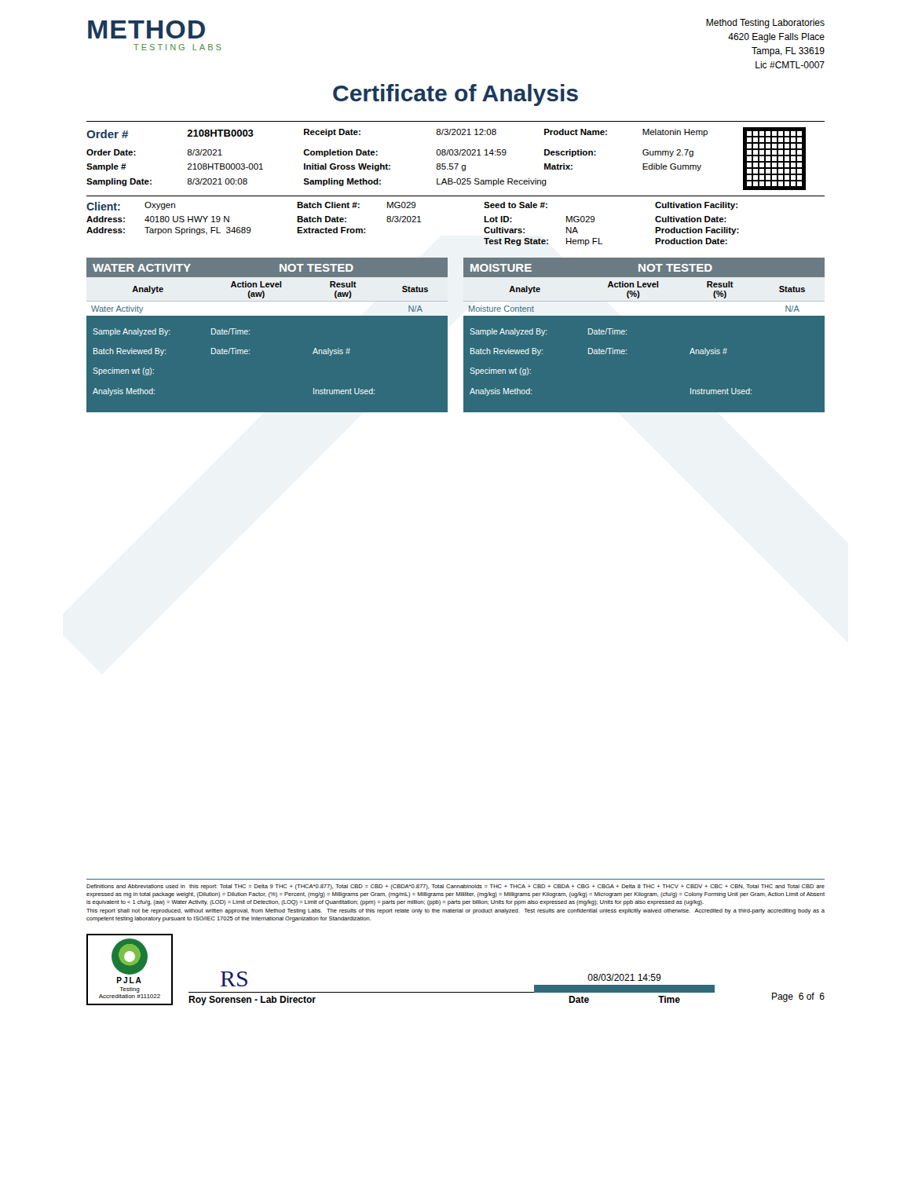METHOD
TESTING LABS
Method Testing Laboratories
4620 Eagle Falls Place
Tampa, FL 33619
Lic #CMTL-0007
Certificate of Analysis
| Order # | 2108HTB0003 | Receipt Date: | 8/3/2021 12:08 | Product Name: | Melatonin Hemp | |
| Order Date: | 8/3/2021 | Completion Date: | 08/03/2021 14:59 | Description: | Gummy 2.7g |
| Sample # | 2108HTB0003-001 | Initial Gross Weight: | 85.57 g | Matrix: | Edible Gummy |
| Sampling Date: | 8/3/2021 00:08 | Sampling Method: | LAB-025 Sample Receiving |
| Client: | Oxygen | Batch Client #: | MG029 | Seed to Sale #: | | Cultivation Facility: | |
| Address: | 40180 US HWY 19 N | Batch Date: | 8/3/2021 | Lot ID: | MG029 | Cultivation Date: | |
| Address: | Tarpon Springs, FL 34689 | Extracted From: | | Cultivars: | NA | Production Facility: | |
| | | | | Test Reg State: | Hemp FL | Production Date: | |
WATER ACTIVITY NOT TESTED
| Analyte | Action Level (aw) | Result (aw) | Status |
| --- | --- | --- | --- |
| Water Activity | | | N/A |
Sample Analyzed By: Date/Time:
Batch Reviewed By: Date/Time: Analysis #
Specimen wt (g):
Analysis Method: Instrument Used:
MOISTURE NOT TESTED
| Analyte | Action Level (%) | Result (%) | Status |
| --- | --- | --- | --- |
| Moisture Content | | | N/A |
Sample Analyzed By: Date/Time:
Batch Reviewed By: Date/Time: Analysis #
Specimen wt (g):
Analysis Method: Instrument Used:
Definitions and Abbreviations used in this report: Total THC = Delta 9 THC + (THCA*0.877), Total CBD = CBD + (CBDA*0.877), Total Cannabinoids = THC + THCA + CBD + CBDA + CBG + CBGA + Delta 8 THC + THCV + CBDV + CBC + CBN, Total THC and Total CBD are expressed as mg in total package weight, (Dilution) = Dilution Factor, (%) = Percent, (mg/g) = Milligrams per Gram, (mg/mL) = Milligrams per Mililiter, (mg/kg) = Milligrams per Kilogram, (ug/kg) = Microgram per Kilogram, (cfu/g) = Colony Forming Unit per Gram, Action Limit of Absent is equivalent to < 1 cfu/g, (aw) = Water Activity, (LOD) = Limit of Detection, (LOQ) = Limit of Quantitation; (ppm) = parts per million; (ppb) = parts per billion; Units for ppm also expressed as (mg/kg); Units for ppb also expressed as (ug/kg).
This report shall not be reproduced, without written approval, from Method Testing Labs. The results of this report relate only to the material or product analyzed. Test results are confidential unless explicitly waived otherwise. Accredited by a third-party accrediting body as a competent testing laboratory pursuant to ISO/IEC 17025 of the International Organization for Standardization.
PJLA
Testing
Accreditation #111022
RS
Roy Sorensen - Lab Director
08/03/2021 14:59
Date Time
Page 6 of 6